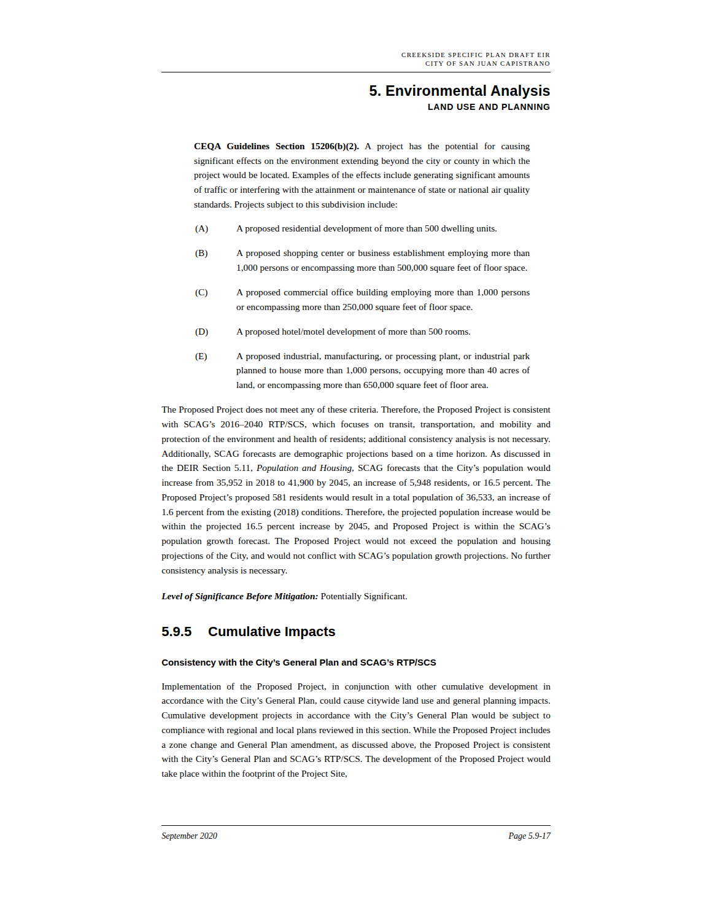CREEKSIDE SPECIFIC PLAN DRAFT EIR CITY OF SAN JUAN CAPISTRANO
5. Environmental Analysis
Land Use and Planning
CEQA Guidelines Section 15206(b)(2). A project has the potential for causing significant effects on the environment extending beyond the city or county in which the project would be located. Examples of the effects include generating significant amounts of traffic or interfering with the attainment or maintenance of state or national air quality standards. Projects subject to this subdivision include:
(A)
A proposed residential development of more than 500 dwelling units.
(B)
A proposed shopping center or business establishment employing more than 1,000 persons or encompassing more than 500,000 square feet of floor space.
(C)
A proposed commercial office building employing more than 1,000 persons or encompassing more than 250,000 square feet of floor space.
(D)
A proposed hotel/motel development of more than 500 rooms.
(E)
A proposed industrial, manufacturing, or processing plant, or industrial park planned to house more than 1,000 persons, occupying more than 40 acres of land, or encompassing more than 650,000 square feet of floor area.
The Proposed Project does not meet any of these criteria. Therefore, the Proposed Project is consistent with SCAG’s 2016–2040 RTP/SCS, which focuses on transit, transportation, and mobility and protection of the environment and health of residents; additional consistency analysis is not necessary. Additionally, SCAG forecasts are demographic projections based on a time horizon. As discussed in the DEIR Section 5.11, Population and Housing, SCAG forecasts that the City’s population would increase from 35,952 in 2018 to 41,900 by 2045, an increase of 5,948 residents, or 16.5 percent. The Proposed Project’s proposed 581 residents would result in a total population of 36,533, an increase of 1.6 percent from the existing (2018) conditions. Therefore, the projected population increase would be within the projected 16.5 percent increase by 2045, and Proposed Project is within the SCAG’s population growth forecast. The Proposed Project would not exceed the population and housing projections of the City, and would not conflict with SCAG’s population growth projections. No further consistency analysis is necessary.
Level of Significance Before Mitigation: Potentially Significant.
5.9.5 Cumulative Impacts
Consistency with the City’s General Plan and SCAG’s RTP/SCS
Implementation of the Proposed Project, in conjunction with other cumulative development in accordance with the City’s General Plan, could cause citywide land use and general planning impacts. Cumulative development projects in accordance with the City’s General Plan would be subject to compliance with regional and local plans reviewed in this section. While the Proposed Project includes a zone change and General Plan amendment, as discussed above, the Proposed Project is consistent with the City’s General Plan and SCAG’s RTP/SCS. The development of the Proposed Project would take place within the footprint of the Project Site,
September 2020 Page 5.9-17